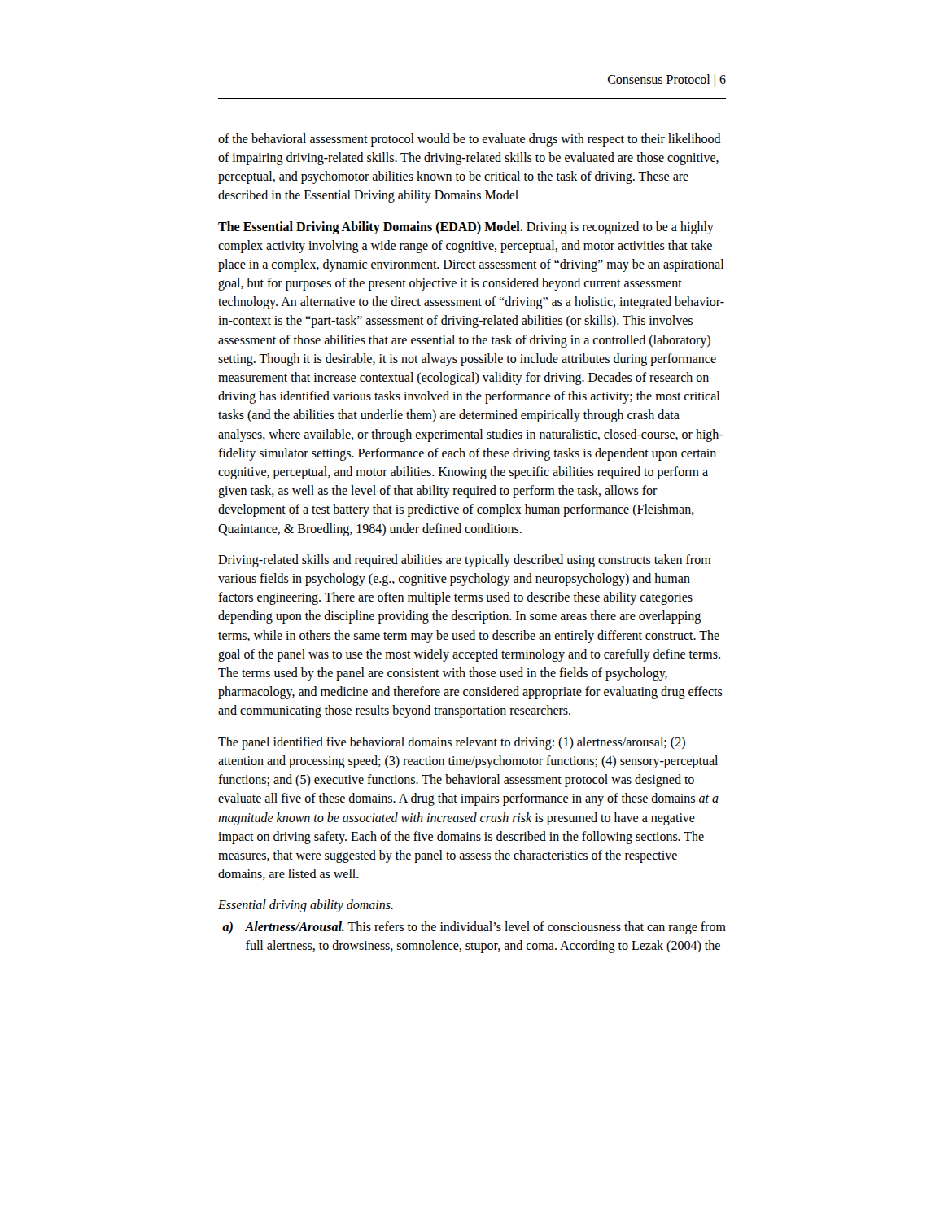Consensus Protocol | 6
of the behavioral assessment protocol would be to evaluate drugs with respect to their likelihood of impairing driving-related skills. The driving-related skills to be evaluated are those cognitive, perceptual, and psychomotor abilities known to be critical to the task of driving. These are described in the Essential Driving ability Domains Model
The Essential Driving Ability Domains (EDAD) Model. Driving is recognized to be a highly complex activity involving a wide range of cognitive, perceptual, and motor activities that take place in a complex, dynamic environment. Direct assessment of “driving” may be an aspirational goal, but for purposes of the present objective it is considered beyond current assessment technology. An alternative to the direct assessment of “driving” as a holistic, integrated behavior-in-context is the “part-task” assessment of driving-related abilities (or skills). This involves assessment of those abilities that are essential to the task of driving in a controlled (laboratory) setting. Though it is desirable, it is not always possible to include attributes during performance measurement that increase contextual (ecological) validity for driving. Decades of research on driving has identified various tasks involved in the performance of this activity; the most critical tasks (and the abilities that underlie them) are determined empirically through crash data analyses, where available, or through experimental studies in naturalistic, closed-course, or high-fidelity simulator settings. Performance of each of these driving tasks is dependent upon certain cognitive, perceptual, and motor abilities. Knowing the specific abilities required to perform a given task, as well as the level of that ability required to perform the task, allows for development of a test battery that is predictive of complex human performance (Fleishman, Quaintance, & Broedling, 1984) under defined conditions.
Driving-related skills and required abilities are typically described using constructs taken from various fields in psychology (e.g., cognitive psychology and neuropsychology) and human factors engineering. There are often multiple terms used to describe these ability categories depending upon the discipline providing the description. In some areas there are overlapping terms, while in others the same term may be used to describe an entirely different construct. The goal of the panel was to use the most widely accepted terminology and to carefully define terms. The terms used by the panel are consistent with those used in the fields of psychology, pharmacology, and medicine and therefore are considered appropriate for evaluating drug effects and communicating those results beyond transportation researchers.
The panel identified five behavioral domains relevant to driving: (1) alertness/arousal; (2) attention and processing speed; (3) reaction time/psychomotor functions; (4) sensory-perceptual functions; and (5) executive functions. The behavioral assessment protocol was designed to evaluate all five of these domains. A drug that impairs performance in any of these domains at a magnitude known to be associated with increased crash risk is presumed to have a negative impact on driving safety. Each of the five domains is described in the following sections. The measures, that were suggested by the panel to assess the characteristics of the respective domains, are listed as well.
Essential driving ability domains.
a) Alertness/Arousal. This refers to the individual’s level of consciousness that can range from full alertness, to drowsiness, somnolence, stupor, and coma. According to Lezak (2004) the